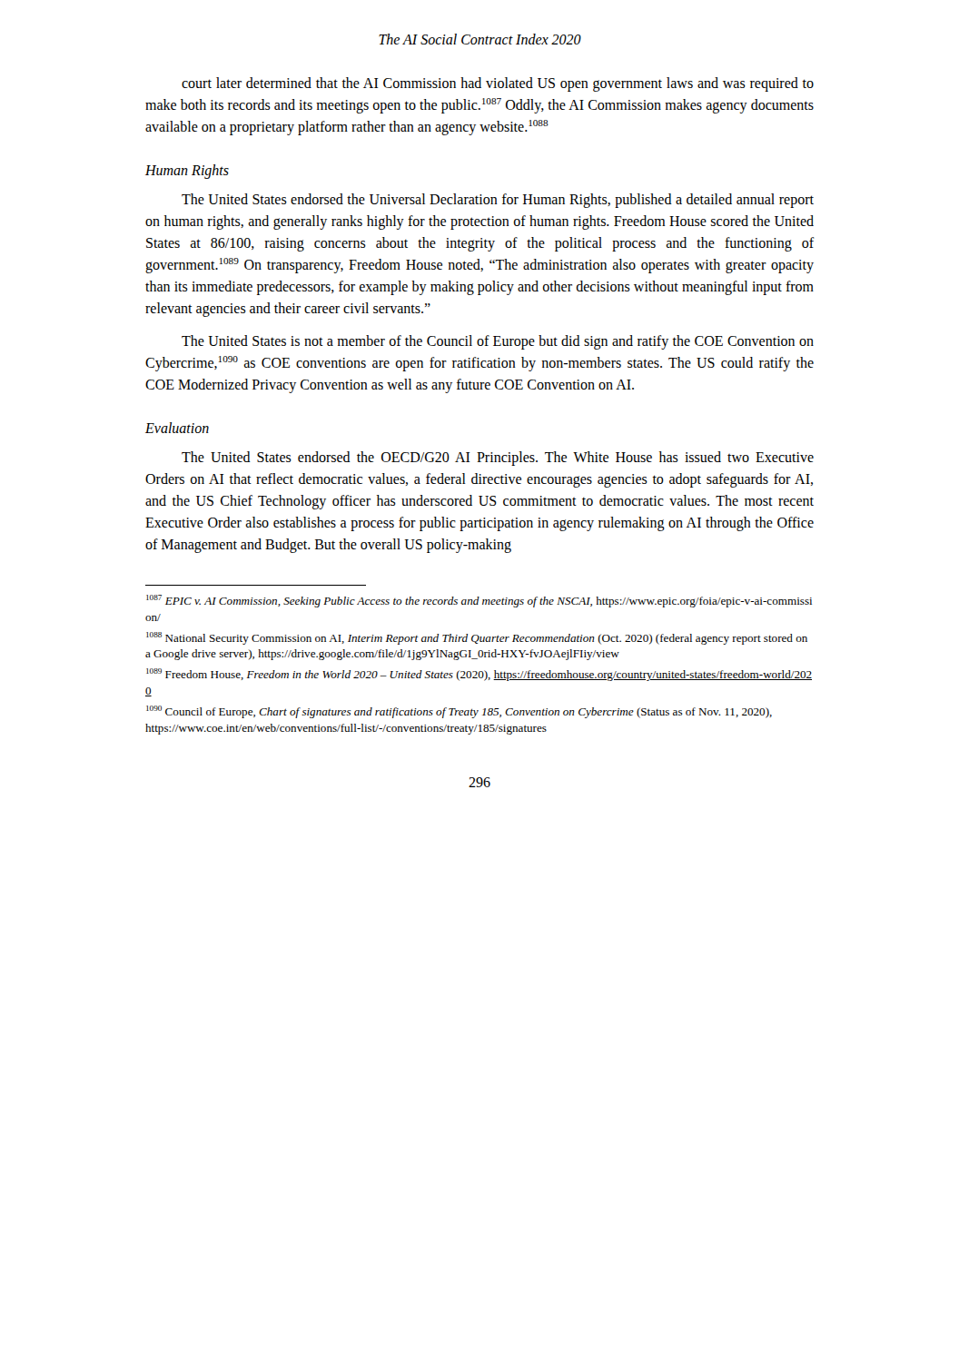The AI Social Contract Index 2020
court later determined that the AI Commission had violated US open government laws and was required to make both its records and its meetings open to the public.1087 Oddly, the AI Commission makes agency documents available on a proprietary platform rather than an agency website.1088
Human Rights
The United States endorsed the Universal Declaration for Human Rights, published a detailed annual report on human rights, and generally ranks highly for the protection of human rights. Freedom House scored the United States at 86/100, raising concerns about the integrity of the political process and the functioning of government.1089 On transparency, Freedom House noted, “The administration also operates with greater opacity than its immediate predecessors, for example by making policy and other decisions without meaningful input from relevant agencies and their career civil servants.”
The United States is not a member of the Council of Europe but did sign and ratify the COE Convention on Cybercrime,1090 as COE conventions are open for ratification by non-members states. The US could ratify the COE Modernized Privacy Convention as well as any future COE Convention on AI.
Evaluation
The United States endorsed the OECD/G20 AI Principles. The White House has issued two Executive Orders on AI that reflect democratic values, a federal directive encourages agencies to adopt safeguards for AI, and the US Chief Technology officer has underscored US commitment to democratic values. The most recent Executive Order also establishes a process for public participation in agency rulemaking on AI through the Office of Management and Budget. But the overall US policy-making
1087 EPIC v. AI Commission, Seeking Public Access to the records and meetings of the NSCAI, https://www.epic.org/foia/epic-v-ai-commission/
1088 National Security Commission on AI, Interim Report and Third Quarter Recommendation (Oct. 2020) (federal agency report stored on a Google drive server), https://drive.google.com/file/d/1jg9YlNagGI_0rid-HXY-fvJOAejlFIiy/view
1089 Freedom House, Freedom in the World 2020 – United States (2020), https://freedomhouse.org/country/united-states/freedom-world/2020
1090 Council of Europe, Chart of signatures and ratifications of Treaty 185, Convention on Cybercrime (Status as of Nov. 11, 2020),
https://www.coe.int/en/web/conventions/full-list/-/conventions/treaty/185/signatures
296